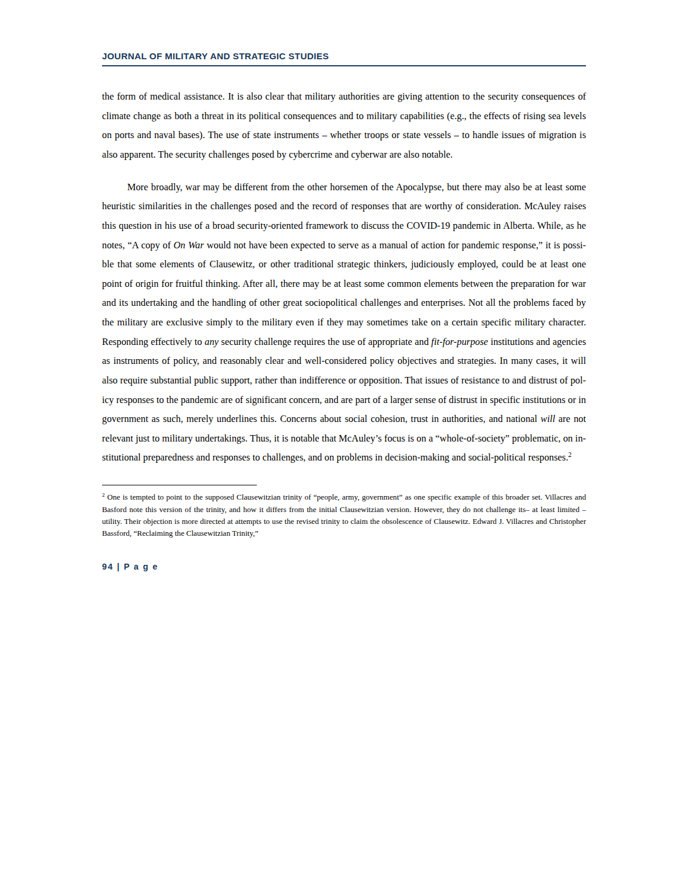JOURNAL OF MILITARY AND STRATEGIC STUDIES
the form of medical assistance. It is also clear that military authorities are giving attention to the security consequences of climate change as both a threat in its political consequences and to military capabilities (e.g., the effects of rising sea levels on ports and naval bases). The use of state instruments – whether troops or state vessels – to handle issues of migration is also apparent. The security challenges posed by cybercrime and cyberwar are also notable.
More broadly, war may be different from the other horsemen of the Apocalypse, but there may also be at least some heuristic similarities in the challenges posed and the record of responses that are worthy of consideration. McAuley raises this question in his use of a broad security-oriented framework to discuss the COVID-19 pandemic in Alberta. While, as he notes, “A copy of On War would not have been expected to serve as a manual of action for pandemic response,” it is possible that some elements of Clausewitz, or other traditional strategic thinkers, judiciously employed, could be at least one point of origin for fruitful thinking. After all, there may be at least some common elements between the preparation for war and its undertaking and the handling of other great sociopolitical challenges and enterprises. Not all the problems faced by the military are exclusive simply to the military even if they may sometimes take on a certain specific military character. Responding effectively to any security challenge requires the use of appropriate and fit-for-purpose institutions and agencies as instruments of policy, and reasonably clear and well-considered policy objectives and strategies. In many cases, it will also require substantial public support, rather than indifference or opposition. That issues of resistance to and distrust of policy responses to the pandemic are of significant concern, and are part of a larger sense of distrust in specific institutions or in government as such, merely underlines this. Concerns about social cohesion, trust in authorities, and national will are not relevant just to military undertakings. Thus, it is notable that McAuley’s focus is on a “whole-of-society” problematic, on institutional preparedness and responses to challenges, and on problems in decision-making and social-political responses.2
2 One is tempted to point to the supposed Clausewitzian trinity of “people, army, government” as one specific example of this broader set. Villacres and Basford note this version of the trinity, and how it differs from the initial Clausewitzian version. However, they do not challenge its– at least limited – utility. Their objection is more directed at attempts to use the revised trinity to claim the obsolescence of Clausewitz. Edward J. Villacres and Christopher Bassford, “Reclaiming the Clausewitzian Trinity,”
94 | P a g e